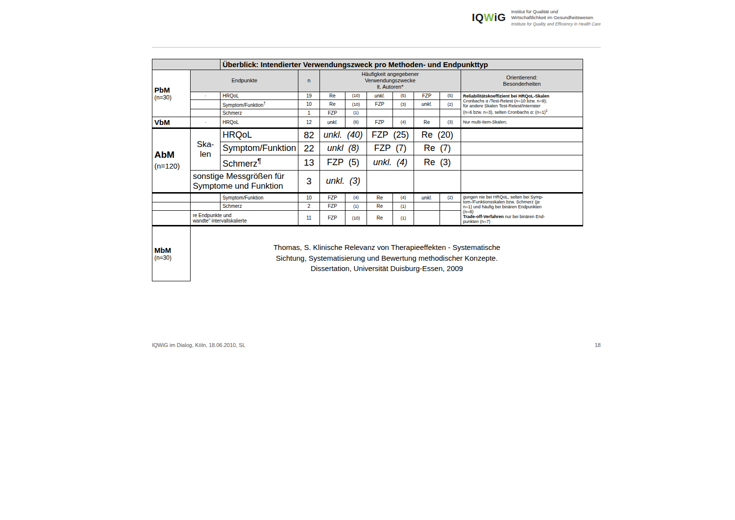IQWiG Institut für Qualität und
Wirtschaftlichkeit im Gesundheitswesen Institute for Quality and Efficiency in Health Care
| | Überblick: Intendierter Verwendungszweck pro Methoden- und Endpunkttyp |
| PbM (n=30) | Endpunkte | n | Häufigkeit angegebener Verwendungszwecke lt. Autoren* | Orientierend: Besonderheiten |
| · | HRQoL | 19 | Re | (10) | unkl. | (5) | FZP | (5) | Reliabilitätskoeffizient bei HRQoL-Skalen Cronbachs α /Test-Retest (n=10 bzw. n=9); für andere Skalen Test-Retest/Interrater (n=6 bzw. n=3), selten Cronbachs α: (n=1) ‡ |
| | Symptom/Funktion † | 10 | Re | (10) | FZP | (3) | unkl. | (2) |
| | Schmerz | 1 | FZP | (1) | | | | |
| VbM | · | HRQoL | 12 | unkl. | (6) | FZP | (4) | Re | (3) | Nur multi-Item-Skalen; |
| AbM (n=120) | Ska- len | HRQoL | 82 | unkl. (40) | FZP (25) | Re (20) | |
| Symptom/Funktion | 22 | unkl (8) | FZP (7) | Re (7) | |
| Schmerz ¶ | 13 | FZP (5) | unkl. (4) | Re (3) | |
| sonstige Messgrößen für Symptome und Funktion | 3 | unkl. (3) | | | |
| | | Symptom/Funktion | 10 | FZP | (4) | Re | (4) | unkl. | (2) | gungen nie bei HRQoL, selten bei Symp- tom-/Funktionsskalen bzw. Schmerz (je n=1) und häufig bei binären Endpunkten (n=8) Trade-off-Verfahren nur bei binären End- punkten (n=7) |
| | | Schmerz | 2 | FZP | (1) | Re | (1) | | |
| | re Endpunkte und wandte“ intervallskalierte | 11 | FZP | (10) | Re | (1) | | |
| MbM (n=30) | Thomas, S. Klinische Relevanz von Therapieeffekten - Systematische Sichtung, Systematisierung und Bewertung methodischer Konzepte. Dissertation, Universität Duisburg-Essen, 2009 |
IQWiG im Dialog, Köln, 18.06.2010, SL 18